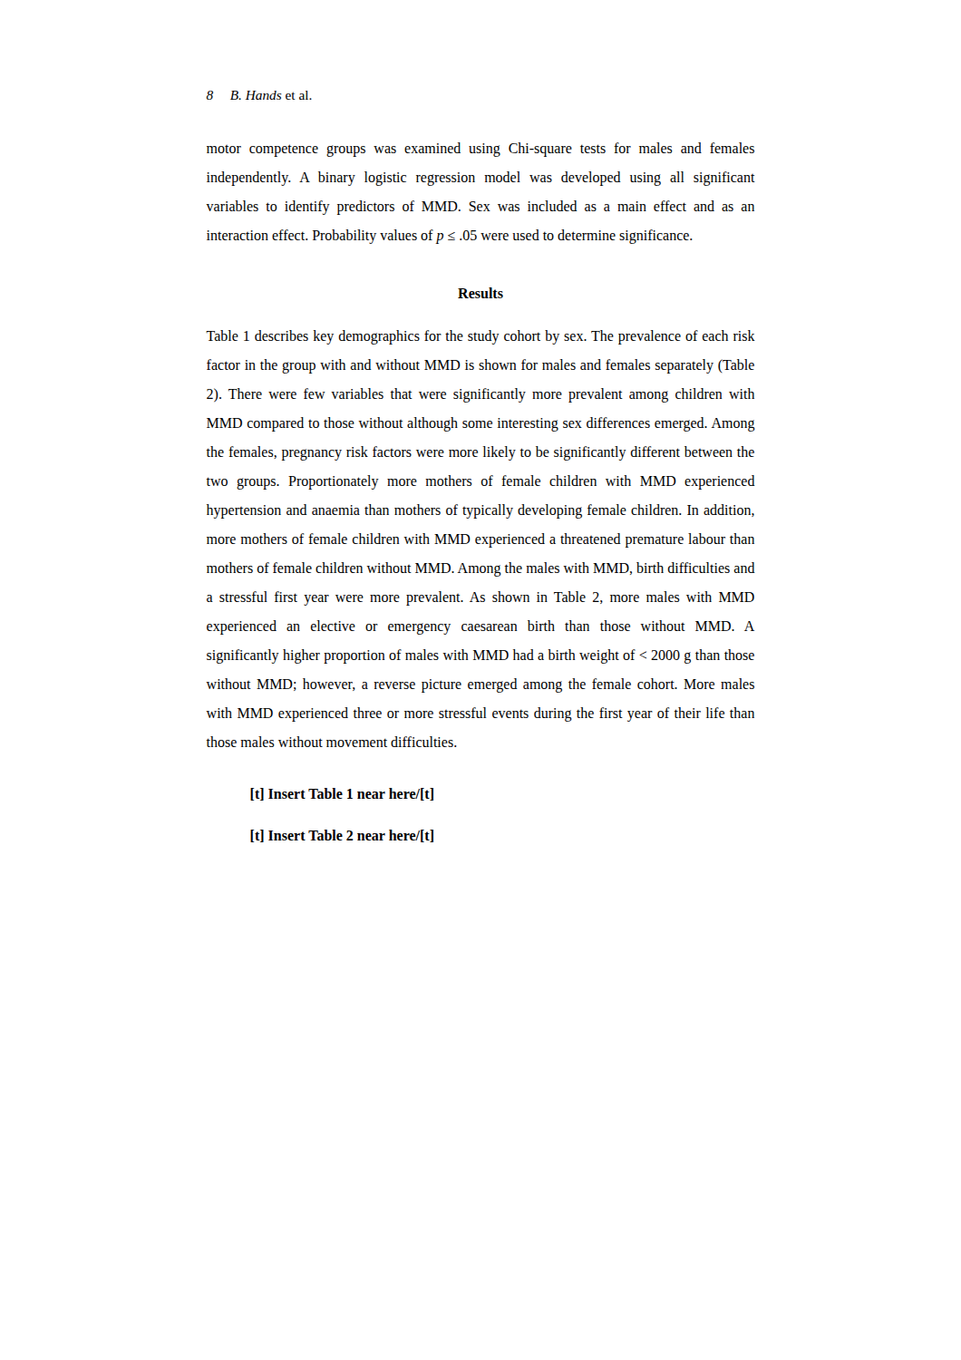8 B. Hands et al.
motor competence groups was examined using Chi-square tests for males and females independently. A binary logistic regression model was developed using all significant variables to identify predictors of MMD. Sex was included as a main effect and as an interaction effect. Probability values of p ≤ .05 were used to determine significance.
Results
Table 1 describes key demographics for the study cohort by sex. The prevalence of each risk factor in the group with and without MMD is shown for males and females separately (Table 2). There were few variables that were significantly more prevalent among children with MMD compared to those without although some interesting sex differences emerged. Among the females, pregnancy risk factors were more likely to be significantly different between the two groups. Proportionately more mothers of female children with MMD experienced hypertension and anaemia than mothers of typically developing female children. In addition, more mothers of female children with MMD experienced a threatened premature labour than mothers of female children without MMD. Among the males with MMD, birth difficulties and a stressful first year were more prevalent. As shown in Table 2, more males with MMD experienced an elective or emergency caesarean birth than those without MMD. A significantly higher proportion of males with MMD had a birth weight of < 2000 g than those without MMD; however, a reverse picture emerged among the female cohort. More males with MMD experienced three or more stressful events during the first year of their life than those males without movement difficulties.
[t] Insert Table 1 near here/[t]
[t] Insert Table 2 near here/[t]